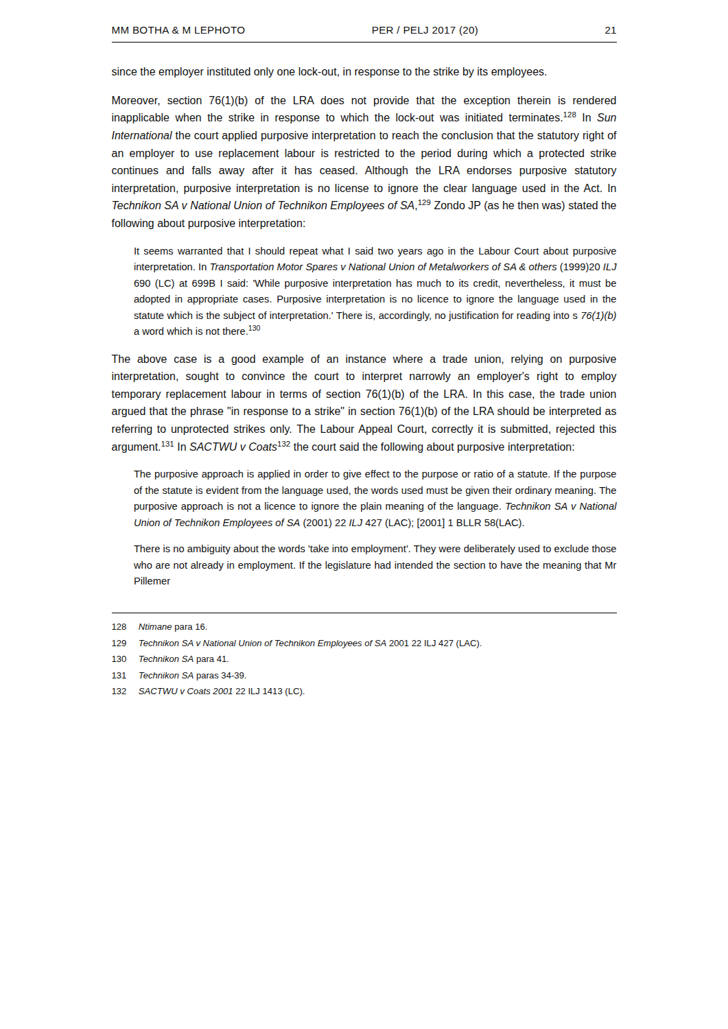MM Botha & M Lephoto PER / PELJ 2017 (20) 21
since the employer instituted only one lock-out, in response to the strike by its employees.
Moreover, section 76(1)(b) of the LRA does not provide that the exception therein is rendered inapplicable when the strike in response to which the lock-out was initiated terminates.128 In Sun International the court applied purposive interpretation to reach the conclusion that the statutory right of an employer to use replacement labour is restricted to the period during which a protected strike continues and falls away after it has ceased. Although the LRA endorses purposive statutory interpretation, purposive interpretation is no license to ignore the clear language used in the Act. In Technikon SA v National Union of Technikon Employees of SA,129 Zondo JP (as he then was) stated the following about purposive interpretation:
It seems warranted that I should repeat what I said two years ago in the Labour Court about purposive interpretation. In Transportation Motor Spares v National Union of Metalworkers of SA & others (1999)20 ILJ 690 (LC) at 699B I said: 'While purposive interpretation has much to its credit, nevertheless, it must be adopted in appropriate cases. Purposive interpretation is no licence to ignore the language used in the statute which is the subject of interpretation.' There is, accordingly, no justification for reading into s 76(1)(b) a word which is not there.130
The above case is a good example of an instance where a trade union, relying on purposive interpretation, sought to convince the court to interpret narrowly an employer's right to employ temporary replacement labour in terms of section 76(1)(b) of the LRA. In this case, the trade union argued that the phrase "in response to a strike" in section 76(1)(b) of the LRA should be interpreted as referring to unprotected strikes only. The Labour Appeal Court, correctly it is submitted, rejected this argument.131 In SACTWU v Coats132 the court said the following about purposive interpretation:
The purposive approach is applied in order to give effect to the purpose or ratio of a statute. If the purpose of the statute is evident from the language used, the words used must be given their ordinary meaning. The purposive approach is not a licence to ignore the plain meaning of the language. Technikon SA v National Union of Technikon Employees of SA (2001) 22 ILJ 427 (LAC); [2001] 1 BLLR 58(LAC).
There is no ambiguity about the words 'take into employment'. They were deliberately used to exclude those who are not already in employment. If the legislature had intended the section to have the meaning that Mr Pillemer
128
Ntimane para 16.
129
Technikon SA v National Union of Technikon Employees of SA 2001 22 ILJ 427 (LAC).
130
Technikon SA para 41.
131
Technikon SA paras 34-39.
132
SACTWU v Coats 2001 22 ILJ 1413 (LC).